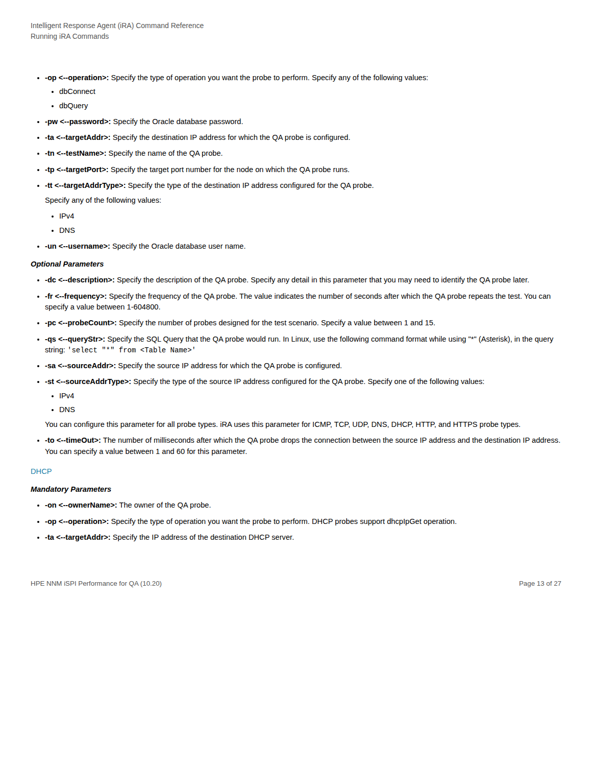Intelligent Response Agent (iRA) Command Reference
Running iRA Commands
-op <--operation>: Specify the type of operation you want the probe to perform. Specify any of the following values:
dbConnect
dbQuery
-pw <--password>: Specify the Oracle database password.
-ta <--targetAddr>: Specify the destination IP address for which the QA probe is configured.
-tn <--testName>: Specify the name of the QA probe.
-tp <--targetPort>: Specify the target port number for the node on which the QA probe runs.
-tt <--targetAddrType>: Specify the type of the destination IP address configured for the QA probe.
Specify any of the following values:
IPv4
DNS
-un <--username>: Specify the Oracle database user name.
Optional Parameters
-dc <--description>: Specify the description of the QA probe. Specify any detail in this parameter that you may need to identify the QA probe later.
-fr <--frequency>: Specify the frequency of the QA probe. The value indicates the number of seconds after which the QA probe repeats the test. You can specify a value between 1-604800.
-pc <--probeCount>: Specify the number of probes designed for the test scenario. Specify a value between 1 and 15.
-qs <--queryStr>: Specify the SQL Query that the QA probe would run. In Linux, use the following command format while using "*" (Asterisk), in the query string: 'select "*" from <Table Name>'
-sa <--sourceAddr>: Specify the source IP address for which the QA probe is configured.
-st <--sourceAddrType>: Specify the type of the source IP address configured for the QA probe. Specify one of the following values:
IPv4
DNS
You can configure this parameter for all probe types. iRA uses this parameter for ICMP, TCP, UDP, DNS, DHCP, HTTP, and HTTPS probe types.
-to <--timeOut>: The number of milliseconds after which the QA probe drops the connection between the source IP address and the destination IP address. You can specify a value between 1 and 60 for this parameter.
DHCP
Mandatory Parameters
-on <--ownerName>: The owner of the QA probe.
-op <--operation>: Specify the type of operation you want the probe to perform. DHCP probes support dhcpIpGet operation.
-ta <--targetAddr>: Specify the IP address of the destination DHCP server.
HPE NNM iSPI Performance for QA (10.20)
Page 13 of 27